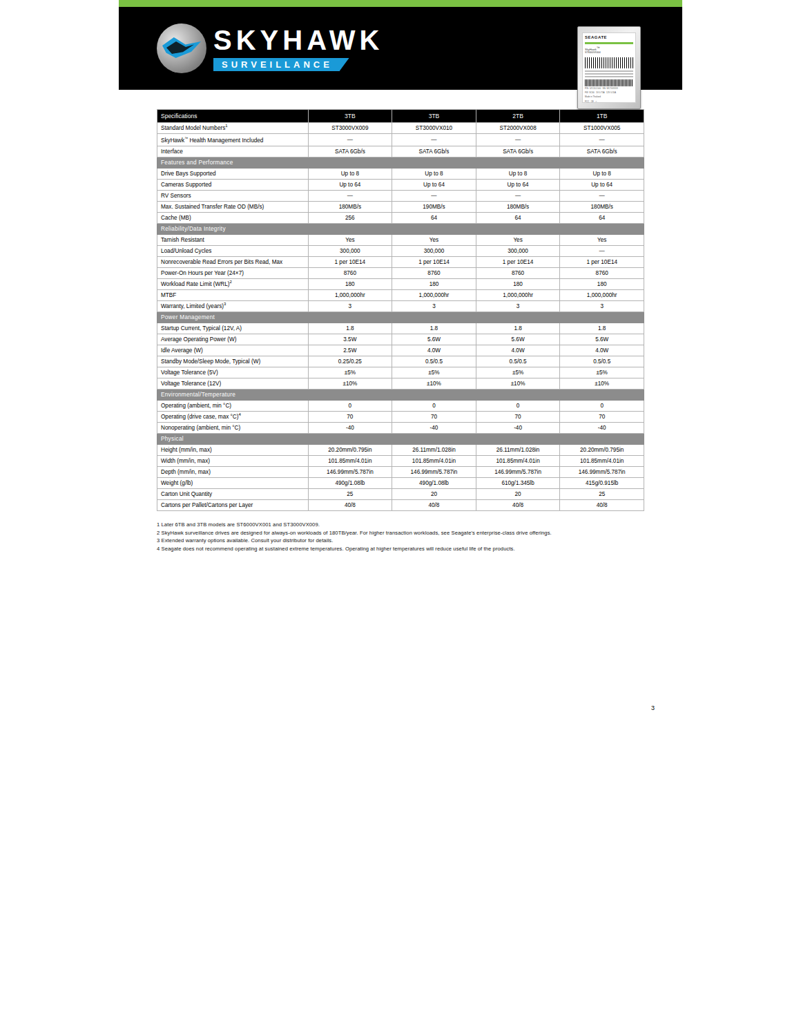SKYHAWK
SURVEILLANCE
SEAGATE
SkyHawk™
ST8000VX004
P/N: 1ZC112-500 SN: WCT0XXXX
FW: SC60 5V 0.75A 12V 0.55A
Made in Thailand
FCC CE ⚠
| Specifications | 3TB | 3TB | 2TB | 1TB |
| --- | --- | --- | --- | --- |
| Standard Model Numbers 1 | ST3000VX009 | ST3000VX010 | ST2000VX008 | ST1000VX005 |
| SkyHawk ™ Health Management Included | — | — | — | — |
| Interface | SATA 6Gb/s | SATA 6Gb/s | SATA 6Gb/s | SATA 6Gb/s |
| Features and Performance |
| Drive Bays Supported | Up to 8 | Up to 8 | Up to 8 | Up to 8 |
| Cameras Supported | Up to 64 | Up to 64 | Up to 64 | Up to 64 |
| RV Sensors | — | — | — | — |
| Max. Sustained Transfer Rate OD (MB/s) | 180MB/s | 190MB/s | 180MB/s | 180MB/s |
| Cache (MB) | 256 | 64 | 64 | 64 |
| Reliability/Data Integrity |
| Tarnish Resistant | Yes | Yes | Yes | Yes |
| Load/Unload Cycles | 300,000 | 300,000 | 300,000 | — |
| Nonrecoverable Read Errors per Bits Read, Max | 1 per 10E14 | 1 per 10E14 | 1 per 10E14 | 1 per 10E14 |
| Power-On Hours per Year (24×7) | 8760 | 8760 | 8760 | 8760 |
| Workload Rate Limit (WRL) 2 | 180 | 180 | 180 | 180 |
| MTBF | 1,000,000hr | 1,000,000hr | 1,000,000hr | 1,000,000hr |
| Warranty, Limited (years) 3 | 3 | 3 | 3 | 3 |
| Power Management |
| Startup Current, Typical (12V, A) | 1.8 | 1.8 | 1.8 | 1.8 |
| Average Operating Power (W) | 3.5W | 5.6W | 5.6W | 5.6W |
| Idle Average (W) | 2.5W | 4.0W | 4.0W | 4.0W |
| Standby Mode/Sleep Mode, Typical (W) | 0.25/0.25 | 0.5/0.5 | 0.5/0.5 | 0.5/0.5 |
| Voltage Tolerance (5V) | ±5% | ±5% | ±5% | ±5% |
| Voltage Tolerance (12V) | ±10% | ±10% | ±10% | ±10% |
| Environmental/Temperature |
| Operating (ambient, min °C) | 0 | 0 | 0 | 0 |
| Operating (drive case, max °C) 4 | 70 | 70 | 70 | 70 |
| Nonoperating (ambient, min °C) | -40 | -40 | -40 | -40 |
| Physical |
| Height (mm/in, max) | 20.20mm/0.795in | 26.11mm/1.028in | 26.11mm/1.028in | 20.20mm/0.795in |
| Width (mm/in, max) | 101.85mm/4.01in | 101.85mm/4.01in | 101.85mm/4.01in | 101.85mm/4.01in |
| Depth (mm/in, max) | 146.99mm/5.787in | 146.99mm/5.787in | 146.99mm/5.787in | 146.99mm/5.787in |
| Weight (g/lb) | 490g/1.08lb | 490g/1.08lb | 610g/1.345lb | 415g/0.915lb |
| Carton Unit Quantity | 25 | 20 | 20 | 25 |
| Cartons per Pallet/Cartons per Layer | 40/8 | 40/8 | 40/8 | 40/8 |
1 Later 6TB and 3TB models are ST6000VX001 and ST3000VX009.
2 SkyHawk surveillance drives are designed for always-on workloads of 180TB/year. For higher transaction workloads, see Seagate's enterprise-class drive offerings.
3 Extended warranty options available. Consult your distributor for details.
4 Seagate does not recommend operating at sustained extreme temperatures. Operating at higher temperatures will reduce useful life of the products.
3